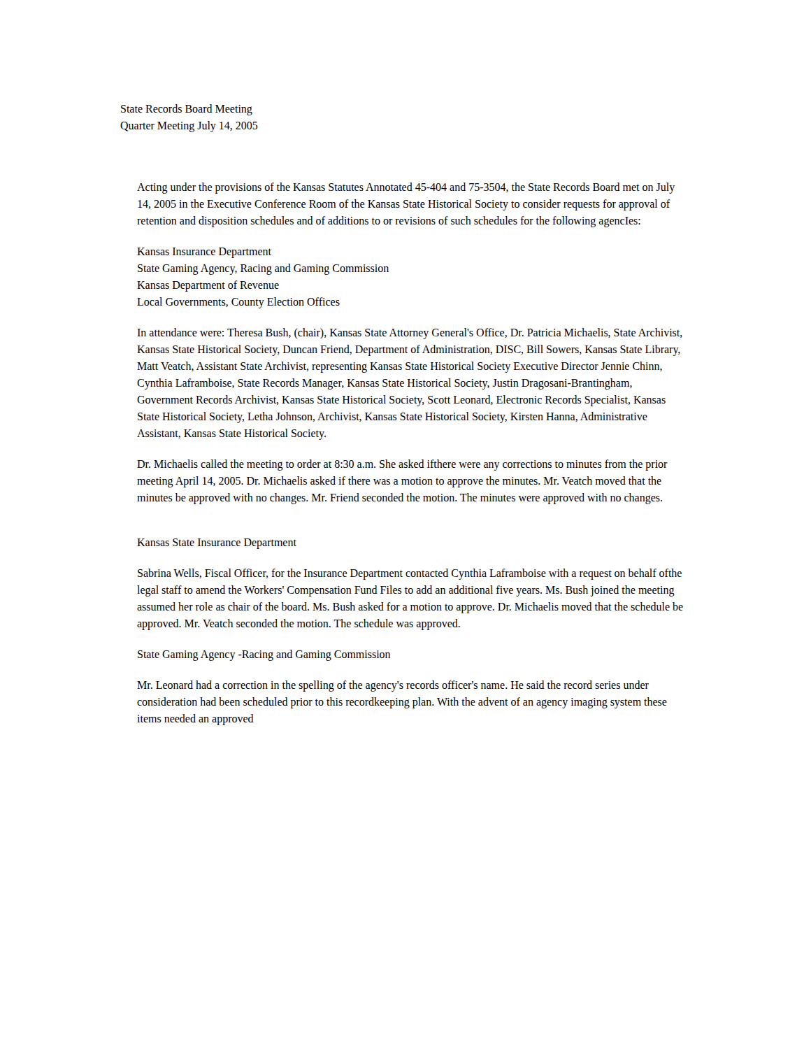State Records Board Meeting
Quarter Meeting July 14, 2005
Acting under the provisions of the Kansas Statutes Annotated 45-404 and 75-3504, the State Records Board met on July 14, 2005 in the Executive Conference Room of the Kansas State Historical Society to consider requests for approval of retention and disposition schedules and of additions to or revisions of such schedules for the following agencIes:
Kansas Insurance Department
State Gaming Agency, Racing and Gaming Commission
Kansas Department of Revenue
Local Governments, County Election Offices
In attendance were: Theresa Bush, (chair), Kansas State Attorney General's Office, Dr. Patricia Michaelis, State Archivist, Kansas State Historical Society, Duncan Friend, Department of Administration, DISC, Bill Sowers, Kansas State Library, Matt Veatch, Assistant State Archivist, representing Kansas State Historical Society Executive Director Jennie Chinn, Cynthia Laframboise, State Records Manager, Kansas State Historical Society, Justin Dragosani-Brantingham, Government Records Archivist, Kansas State Historical Society, Scott Leonard, Electronic Records Specialist, Kansas State Historical Society, Letha Johnson, Archivist, Kansas State Historical Society, Kirsten Hanna, Administrative Assistant, Kansas State Historical Society.
Dr. Michaelis called the meeting to order at 8:30 a.m. She asked ifthere were any corrections to minutes from the prior meeting April 14, 2005. Dr. Michaelis asked if there was a motion to approve the minutes. Mr. Veatch moved that the minutes be approved with no changes. Mr. Friend seconded the motion. The minutes were approved with no changes.
Kansas State Insurance Department
Sabrina Wells, Fiscal Officer, for the Insurance Department contacted Cynthia Laframboise with a request on behalf ofthe legal staff to amend the Workers' Compensation Fund Files to add an additional five years. Ms. Bush joined the meeting assumed her role as chair of the board. Ms. Bush asked for a motion to approve. Dr. Michaelis moved that the schedule be approved. Mr. Veatch seconded the motion. The schedule was approved.
State Gaming Agency -Racing and Gaming Commission
Mr. Leonard had a correction in the spelling of the agency's records officer's name. He said the record series under consideration had been scheduled prior to this recordkeeping plan. With the advent of an agency imaging system these items needed an approved